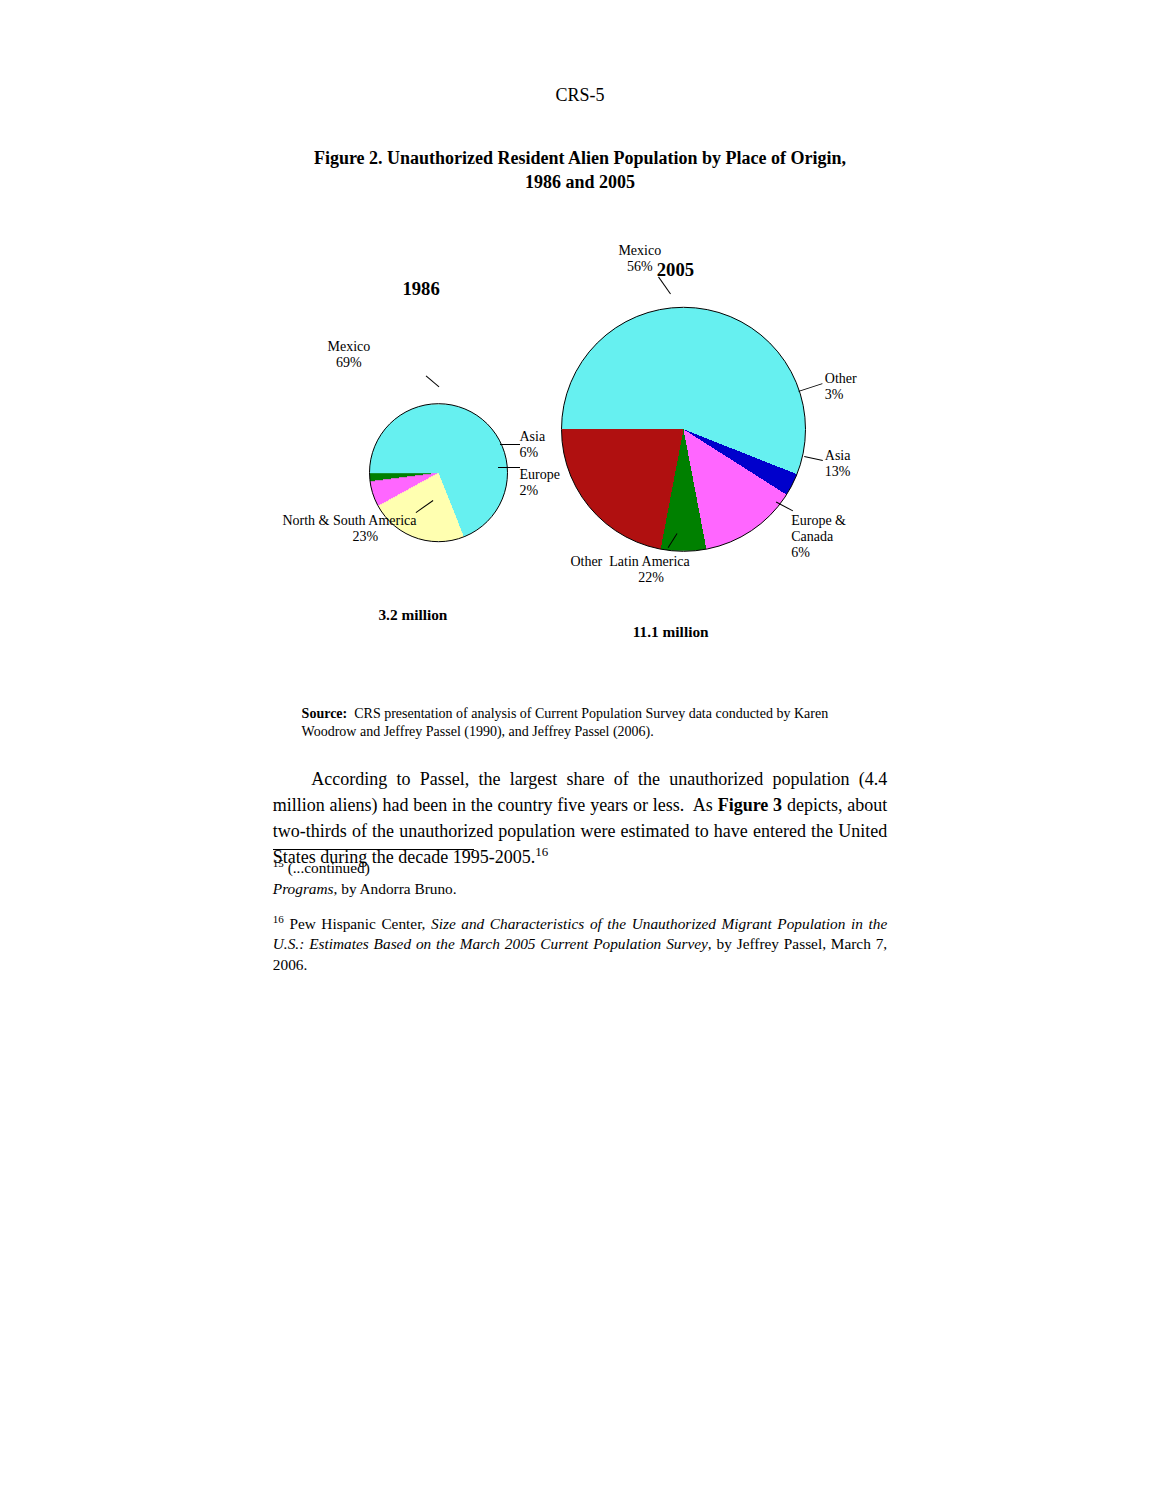CRS-5
Figure 2. Unauthorized Resident Alien Population by Place of Origin,
1986 and 2005
1986
2005
Mexico
69%
Asia
6%
Europe
2%
North & South America
23%
Mexico
56%
Other
3%
Asia
13%
Europe &
Canada
6%
Other Latin America
22%
3.2 million
11.1 million
Source: CRS presentation of analysis of Current Population Survey data conducted by Karen Woodrow and Jeffrey Passel (1990), and Jeffrey Passel (2006).
According to Passel, the largest share of the unauthorized population (4.4 million aliens) had been in the country five years or less. As Figure 3 depicts, about two-thirds of the unauthorized population were estimated to have entered the United States during the decade 1995-2005.16
15 (...continued)
Programs, by Andorra Bruno.
16 Pew Hispanic Center, Size and Characteristics of the Unauthorized Migrant Population in the U.S.: Estimates Based on the March 2005 Current Population Survey, by Jeffrey Passel, March 7, 2006.